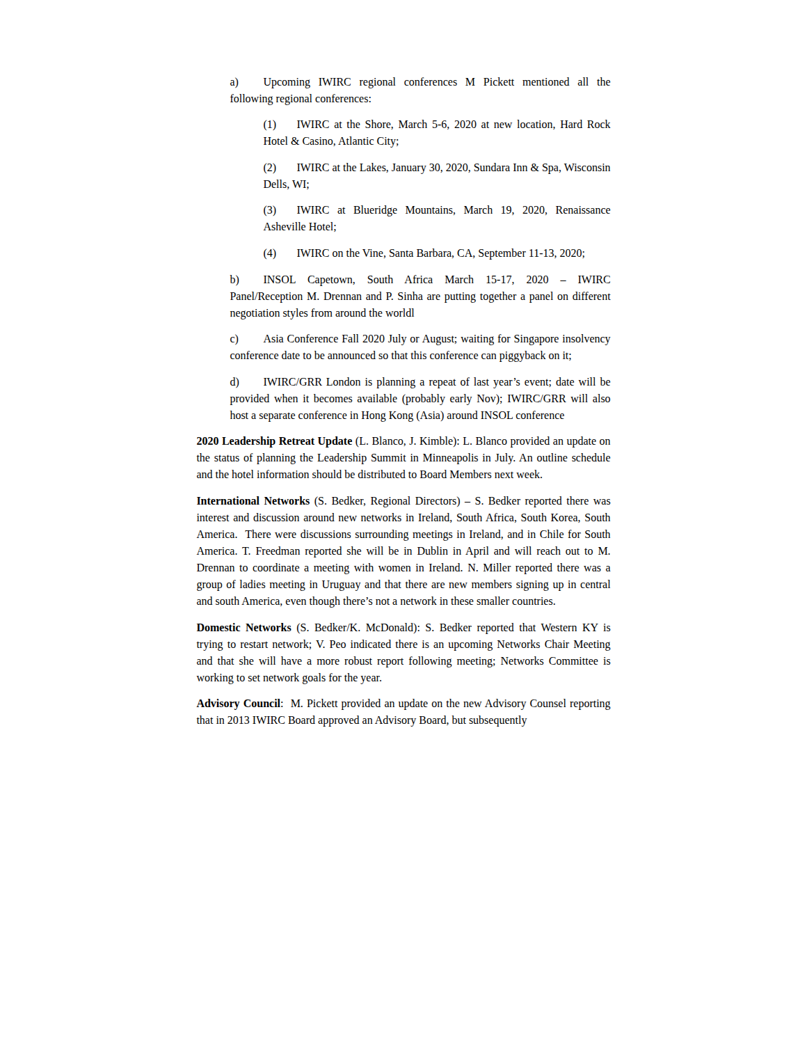a) Upcoming IWIRC regional conferences M Pickett mentioned all the following regional conferences:
(1) IWIRC at the Shore, March 5-6, 2020 at new location, Hard Rock Hotel & Casino, Atlantic City;
(2) IWIRC at the Lakes, January 30, 2020, Sundara Inn & Spa, Wisconsin Dells, WI;
(3) IWIRC at Blueridge Mountains, March 19, 2020, Renaissance Asheville Hotel;
(4) IWIRC on the Vine, Santa Barbara, CA, September 11-13, 2020;
b) INSOL Capetown, South Africa March 15-17, 2020 – IWIRC Panel/Reception M. Drennan and P. Sinha are putting together a panel on different negotiation styles from around the worldl
c) Asia Conference Fall 2020 July or August; waiting for Singapore insolvency conference date to be announced so that this conference can piggyback on it;
d) IWIRC/GRR London is planning a repeat of last year’s event; date will be provided when it becomes available (probably early Nov); IWIRC/GRR will also host a separate conference in Hong Kong (Asia) around INSOL conference
2020 Leadership Retreat Update (L. Blanco, J. Kimble): L. Blanco provided an update on the status of planning the Leadership Summit in Minneapolis in July. An outline schedule and the hotel information should be distributed to Board Members next week.
International Networks (S. Bedker, Regional Directors) – S. Bedker reported there was interest and discussion around new networks in Ireland, South Africa, South Korea, South America. There were discussions surrounding meetings in Ireland, and in Chile for South America. T. Freedman reported she will be in Dublin in April and will reach out to M. Drennan to coordinate a meeting with women in Ireland. N. Miller reported there was a group of ladies meeting in Uruguay and that there are new members signing up in central and south America, even though there’s not a network in these smaller countries.
Domestic Networks (S. Bedker/K. McDonald): S. Bedker reported that Western KY is trying to restart network; V. Peo indicated there is an upcoming Networks Chair Meeting and that she will have a more robust report following meeting; Networks Committee is working to set network goals for the year.
Advisory Council: M. Pickett provided an update on the new Advisory Counsel reporting that in 2013 IWIRC Board approved an Advisory Board, but subsequently